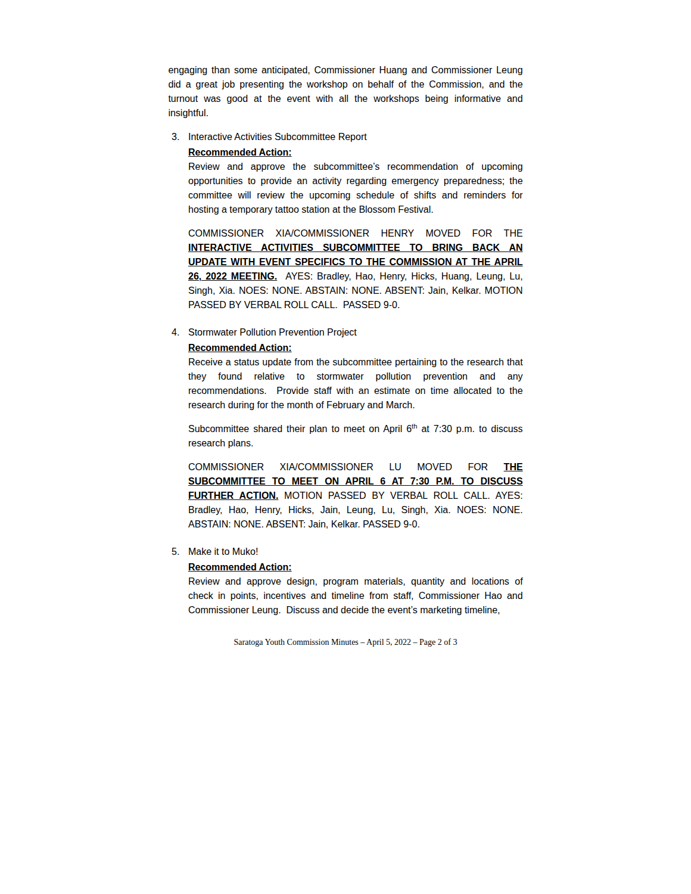engaging than some anticipated, Commissioner Huang and Commissioner Leung did a great job presenting the workshop on behalf of the Commission, and the turnout was good at the event with all the workshops being informative and insightful.
3.
Interactive Activities Subcommittee Report
Recommended Action:
Review and approve the subcommittee’s recommendation of upcoming opportunities to provide an activity regarding emergency preparedness; the committee will review the upcoming schedule of shifts and reminders for hosting a temporary tattoo station at the Blossom Festival.
COMMISSIONER XIA/COMMISSIONER HENRY MOVED FOR THE INTERACTIVE ACTIVITIES SUBCOMMITTEE TO BRING BACK AN UPDATE WITH EVENT SPECIFICS TO THE COMMISSION AT THE APRIL 26, 2022 MEETING. AYES: Bradley, Hao, Henry, Hicks, Huang, Leung, Lu, Singh, Xia. NOES: NONE. ABSTAIN: NONE. ABSENT: Jain, Kelkar. MOTION PASSED BY VERBAL ROLL CALL. PASSED 9-0.
4.
Stormwater Pollution Prevention Project
Recommended Action:
Receive a status update from the subcommittee pertaining to the research that they found relative to stormwater pollution prevention and any recommendations. Provide staff with an estimate on time allocated to the research during for the month of February and March.
Subcommittee shared their plan to meet on April 6th at 7:30 p.m. to discuss research plans.
COMMISSIONER XIA/COMMISSIONER LU MOVED FOR THE SUBCOMMITTEE TO MEET ON APRIL 6 AT 7:30 P.M. TO DISCUSS FURTHER ACTION. MOTION PASSED BY VERBAL ROLL CALL. AYES: Bradley, Hao, Henry, Hicks, Jain, Leung, Lu, Singh, Xia. NOES: NONE. ABSTAIN: NONE. ABSENT: Jain, Kelkar. PASSED 9-0.
5.
Make it to Muko!
Recommended Action:
Review and approve design, program materials, quantity and locations of check in points, incentives and timeline from staff, Commissioner Hao and Commissioner Leung. Discuss and decide the event’s marketing timeline,
Saratoga Youth Commission Minutes – April 5, 2022 – Page 2 of 3